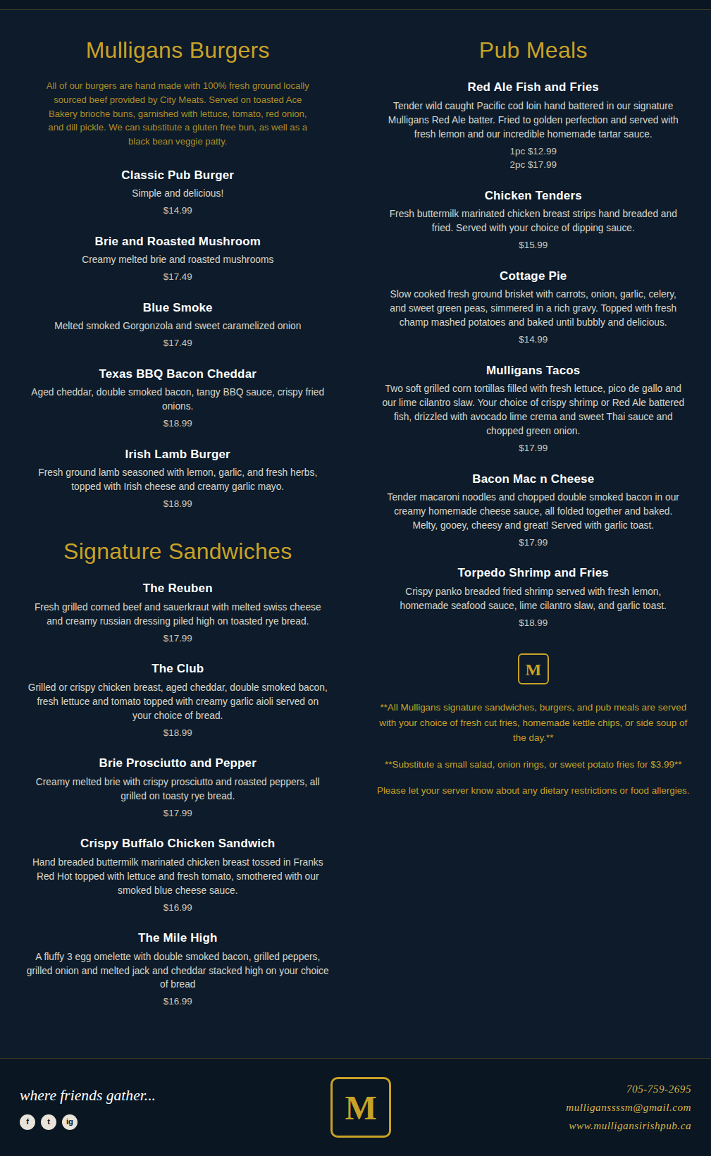Mulligans Burgers
All of our burgers are hand made with 100% fresh ground locally sourced beef provided by City Meats. Served on toasted Ace Bakery brioche buns, garnished with lettuce, tomato, red onion, and dill pickle. We can substitute a gluten free bun, as well as a black bean veggie patty.
Classic Pub Burger
Simple and delicious!
$14.99
Brie and Roasted Mushroom
Creamy melted brie and roasted mushrooms
$17.49
Blue Smoke
Melted smoked Gorgonzola and sweet caramelized onion
$17.49
Texas BBQ Bacon Cheddar
Aged cheddar, double smoked bacon, tangy BBQ sauce, crispy fried onions.
$18.99
Irish Lamb Burger
Fresh ground lamb seasoned with lemon, garlic, and fresh herbs, topped with Irish cheese and creamy garlic mayo.
$18.99
Signature Sandwiches
The Reuben
Fresh grilled corned beef and sauerkraut with melted swiss cheese and creamy russian dressing piled high on toasted rye bread.
$17.99
The Club
Grilled or crispy chicken breast, aged cheddar, double smoked bacon, fresh lettuce and tomato topped with creamy garlic aioli served on your choice of bread.
$18.99
Brie Prosciutto and Pepper
Creamy melted brie with crispy prosciutto and roasted peppers, all grilled on toasty rye bread.
$17.99
Crispy Buffalo Chicken Sandwich
Hand breaded buttermilk marinated chicken breast tossed in Franks Red Hot topped with lettuce and fresh tomato, smothered with our smoked blue cheese sauce.
$16.99
The Mile High
A fluffy 3 egg omelette with double smoked bacon, grilled peppers, grilled onion and melted jack and cheddar stacked high on your choice of bread
$16.99
Pub Meals
Red Ale Fish and Fries
Tender wild caught Pacific cod loin hand battered in our signature Mulligans Red Ale batter. Fried to golden perfection and served with fresh lemon and our incredible homemade tartar sauce.
1pc $12.99 2pc $17.99
Chicken Tenders
Fresh buttermilk marinated chicken breast strips hand breaded and fried. Served with your choice of dipping sauce.
$15.99
Cottage Pie
Slow cooked fresh ground brisket with carrots, onion, garlic, celery, and sweet green peas, simmered in a rich gravy. Topped with fresh champ mashed potatoes and baked until bubbly and delicious.
$14.99
Mulligans Tacos
Two soft grilled corn tortillas filled with fresh lettuce, pico de gallo and our lime cilantro slaw. Your choice of crispy shrimp or Red Ale battered fish, drizzled with avocado lime crema and sweet Thai sauce and chopped green onion.
$17.99
Bacon Mac n Cheese
Tender macaroni noodles and chopped double smoked bacon in our creamy homemade cheese sauce, all folded together and baked. Melty, gooey, cheesy and great! Served with garlic toast.
$17.99
Torpedo Shrimp and Fries
Crispy panko breaded fried shrimp served with fresh lemon, homemade seafood sauce, lime cilantro slaw, and garlic toast.
$18.99
M
**All Mulligans signature sandwiches, burgers, and pub meals are served with your choice of fresh cut fries, homemade kettle chips, or side soup of the day.**
**Substitute a small salad, onion rings, or sweet potato fries for $3.99**
Please let your server know about any dietary restrictions or food allergies.
where friends gather...
f t ig
M
705-759-2695
mulliganssssm@gmail.com
www.mulligansirishpub.ca